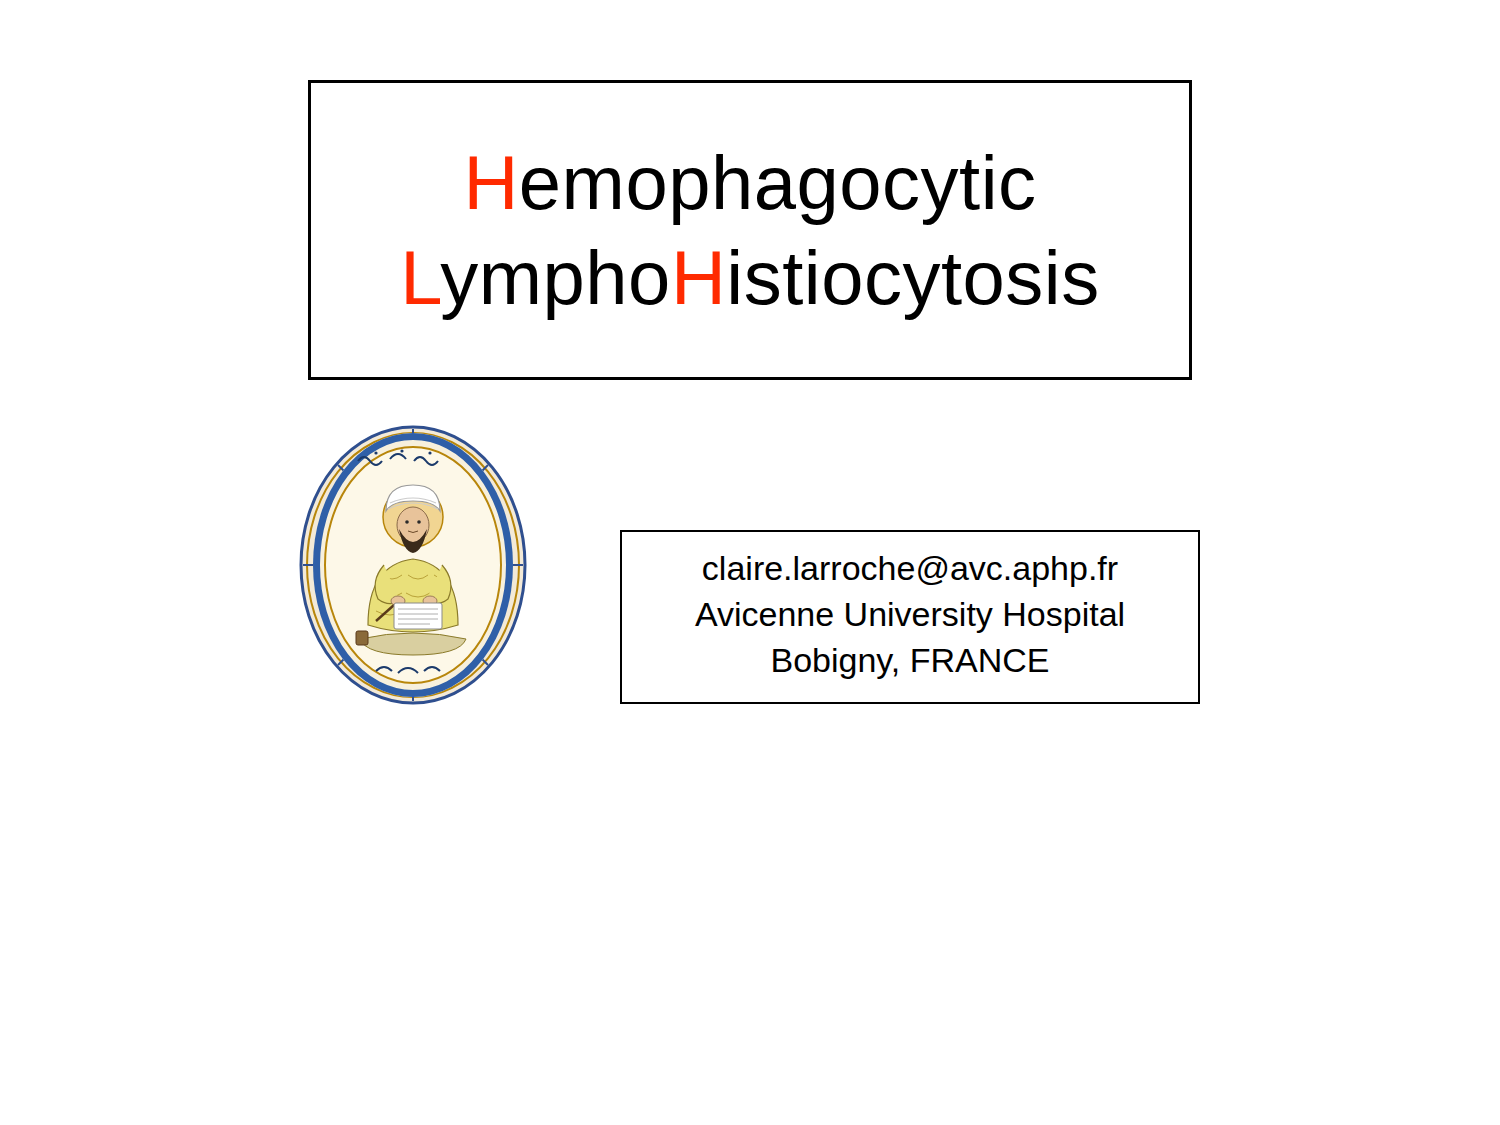Hemophagocytic
LymphoHistiocytosis
claire.larroche@avc.aphp.fr
Avicenne University Hospital
Bobigny, FRANCE